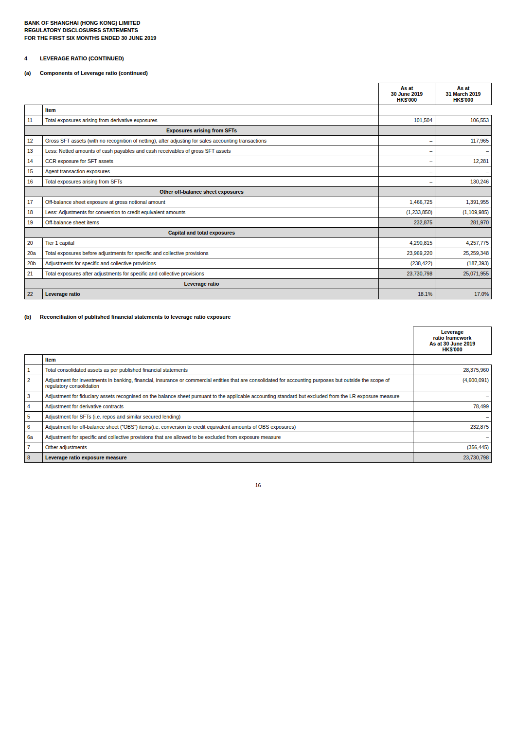BANK OF SHANGHAI (HONG KONG) LIMITED
REGULATORY DISCLOSURES STATEMENTS
FOR THE FIRST SIX MONTHS ENDED 30 JUNE 2019
4 LEVERAGE RATIO (CONTINUED)
(a) Components of Leverage ratio (continued)
| | | As at 30 June 2019 HK$'000 | As at 31 March 2019 HK$'000 |
| | Item | | |
| 11 | Total exposures arising from derivative exposures | 101,504 | 106,553 |
| Exposures arising from SFTs | | |
| 12 | Gross SFT assets (with no recognition of netting), after adjusting for sales accounting transactions | – | 117,965 |
| 13 | Less: Netted amounts of cash payables and cash receivables of gross SFT assets | – | – |
| 14 | CCR exposure for SFT assets | – | 12,281 |
| 15 | Agent transaction exposures | – | – |
| 16 | Total exposures arising from SFTs | – | 130,246 |
| Other off-balance sheet exposures | | |
| 17 | Off-balance sheet exposure at gross notional amount | 1,466,725 | 1,391,955 |
| 18 | Less: Adjustments for conversion to credit equivalent amounts | (1,233,850) | (1,109,985) |
| 19 | Off-balance sheet items | 232,875 | 281,970 |
| Capital and total exposures | | |
| 20 | Tier 1 capital | 4,290,815 | 4,257,775 |
| 20a | Total exposures before adjustments for specific and collective provisions | 23,969,220 | 25,259,348 |
| 20b | Adjustments for specific and collective provisions | (238,422) | (187,393) |
| 21 | Total exposures after adjustments for specific and collective provisions | 23,730,798 | 25,071,955 |
| Leverage ratio | | |
| 22 | Leverage ratio | 18.1% | 17.0% |
(b) Reconciliation of published financial statements to leverage ratio exposure
| | | Leverage ratio framework As at 30 June 2019 HK$'000 |
| | Item | |
| 1 | Total consolidated assets as per published financial statements | 28,375,960 |
| 2 | Adjustment for investments in banking, financial, insurance or commercial entities that are consolidated for accounting purposes but outside the scope of regulatory consolidation | (4,600,091) |
| 3 | Adjustment for fiduciary assets recognised on the balance sheet pursuant to the applicable accounting standard but excluded from the LR exposure measure | – |
| 4 | Adjustment for derivative contracts | 78,499 |
| 5 | Adjustment for SFTs (i.e. repos and similar secured lending) | – |
| 6 | Adjustment for off-balance sheet (“OBS”) items(i.e. conversion to credit equivalent amounts of OBS exposures) | 232,875 |
| 6a | Adjustment for specific and collective provisions that are allowed to be excluded from exposure measure | – |
| 7 | Other adjustments | (356,445) |
| 8 | Leverage ratio exposure measure | 23,730,798 |
16